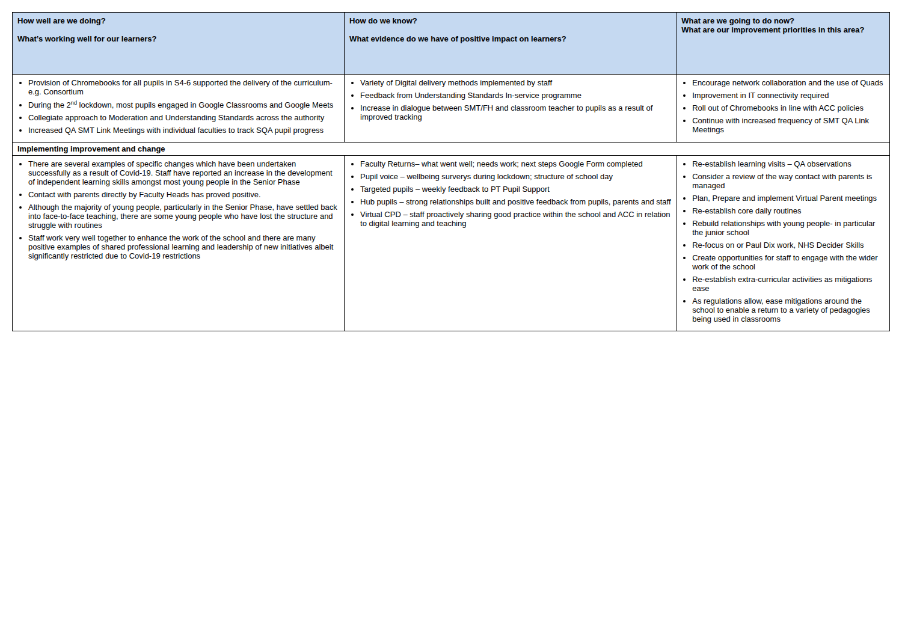| How well are we doing? What’s working well for our learners? | How do we know? What evidence do we have of positive impact on learners? | What are we going to do now? What are our improvement priorities in this area? |
| --- | --- | --- |
| Provision of Chromebooks for all pupils in S4-6 supported the delivery of the curriculum- e.g. Consortium During the 2 nd lockdown, most pupils engaged in Google Classrooms and Google Meets Collegiate approach to Moderation and Understanding Standards across the authority Increased QA SMT Link Meetings with individual faculties to track SQA pupil progress | Variety of Digital delivery methods implemented by staff Feedback from Understanding Standards In-service programme Increase in dialogue between SMT/FH and classroom teacher to pupils as a result of improved tracking | Encourage network collaboration and the use of Quads Improvement in IT connectivity required Roll out of Chromebooks in line with ACC policies Continue with increased frequency of SMT QA Link Meetings |
| Implementing improvement and change |
| There are several examples of specific changes which have been undertaken successfully as a result of Covid-19. Staff have reported an increase in the development of independent learning skills amongst most young people in the Senior Phase Contact with parents directly by Faculty Heads has proved positive. Although the majority of young people, particularly in the Senior Phase, have settled back into face-to-face teaching, there are some young people who have lost the structure and struggle with routines Staff work very well together to enhance the work of the school and there are many positive examples of shared professional learning and leadership of new initiatives albeit significantly restricted due to Covid-19 restrictions | Faculty Returns– what went well; needs work; next steps Google Form completed Pupil voice – wellbeing surverys during lockdown; structure of school day Targeted pupils – weekly feedback to PT Pupil Support Hub pupils – strong relationships built and positive feedback from pupils, parents and staff Virtual CPD – staff proactively sharing good practice within the school and ACC in relation to digital learning and teaching | Re-establish learning visits – QA observations Consider a review of the way contact with parents is managed Plan, Prepare and implement Virtual Parent meetings Re-establish core daily routines Rebuild relationships with young people- in particular the junior school Re-focus on or Paul Dix work, NHS Decider Skills Create opportunities for staff to engage with the wider work of the school Re-establish extra-curricular activities as mitigations ease As regulations allow, ease mitigations around the school to enable a return to a variety of pedagogies being used in classrooms |